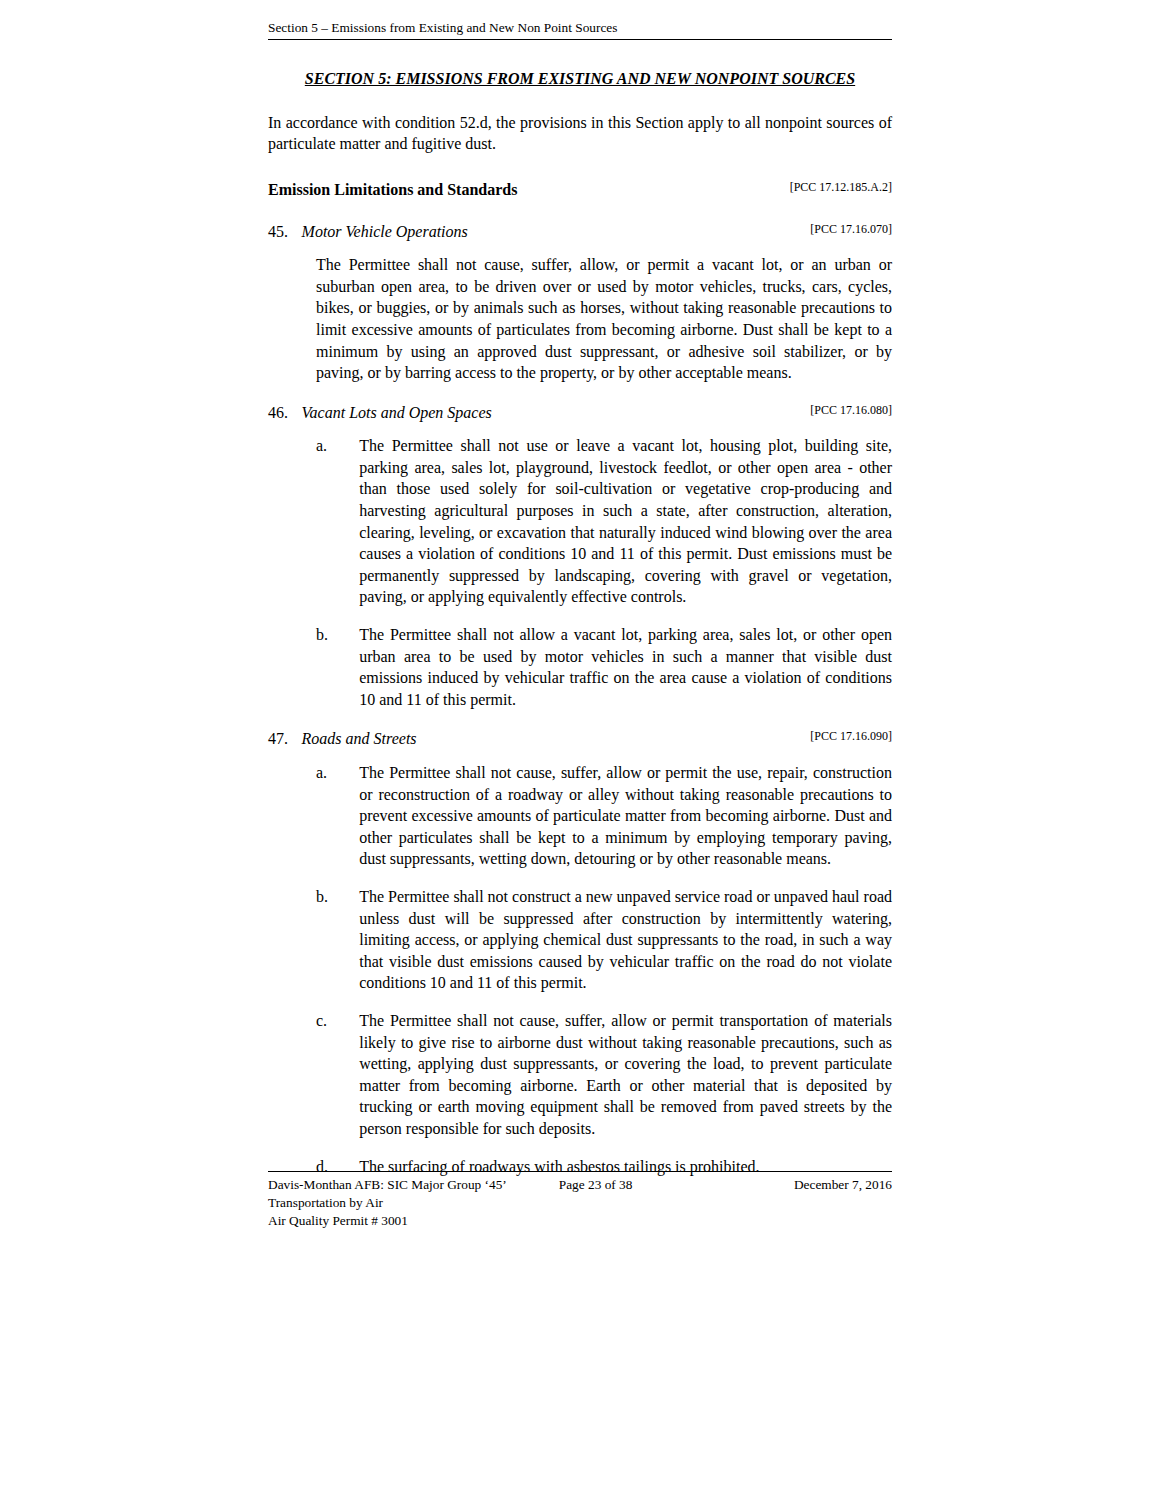Section 5 – Emissions from Existing and New Non Point Sources
SECTION 5: EMISSIONS FROM EXISTING AND NEW NONPOINT SOURCES
In accordance with condition 52.d, the provisions in this Section apply to all nonpoint sources of particulate matter and fugitive dust.
Emission Limitations and Standards[PCC 17.12.185.A.2]
45. Motor Vehicle Operations [PCC 17.16.070]
The Permittee shall not cause, suffer, allow, or permit a vacant lot, or an urban or suburban open area, to be driven over or used by motor vehicles, trucks, cars, cycles, bikes, or buggies, or by animals such as horses, without taking reasonable precautions to limit excessive amounts of particulates from becoming airborne. Dust shall be kept to a minimum by using an approved dust suppressant, or adhesive soil stabilizer, or by paving, or by barring access to the property, or by other acceptable means.
46. Vacant Lots and Open Spaces [PCC 17.16.080]
a. The Permittee shall not use or leave a vacant lot, housing plot, building site, parking area, sales lot, playground, livestock feedlot, or other open area - other than those used solely for soil-cultivation or vegetative crop-producing and harvesting agricultural purposes in such a state, after construction, alteration, clearing, leveling, or excavation that naturally induced wind blowing over the area causes a violation of conditions 10 and 11 of this permit. Dust emissions must be permanently suppressed by landscaping, covering with gravel or vegetation, paving, or applying equivalently effective controls.
b. The Permittee shall not allow a vacant lot, parking area, sales lot, or other open urban area to be used by motor vehicles in such a manner that visible dust emissions induced by vehicular traffic on the area cause a violation of conditions 10 and 11 of this permit.
47. Roads and Streets [PCC 17.16.090]
a. The Permittee shall not cause, suffer, allow or permit the use, repair, construction or reconstruction of a roadway or alley without taking reasonable precautions to prevent excessive amounts of particulate matter from becoming airborne. Dust and other particulates shall be kept to a minimum by employing temporary paving, dust suppressants, wetting down, detouring or by other reasonable means.
b. The Permittee shall not construct a new unpaved service road or unpaved haul road unless dust will be suppressed after construction by intermittently watering, limiting access, or applying chemical dust suppressants to the road, in such a way that visible dust emissions caused by vehicular traffic on the road do not violate conditions 10 and 11 of this permit.
c. The Permittee shall not cause, suffer, allow or permit transportation of materials likely to give rise to airborne dust without taking reasonable precautions, such as wetting, applying dust suppressants, or covering the load, to prevent particulate matter from becoming airborne. Earth or other material that is deposited by trucking or earth moving equipment shall be removed from paved streets by the person responsible for such deposits.
d. The surfacing of roadways with asbestos tailings is prohibited.
| Davis-Monthan AFB: SIC Major Group ‘45’ Transportation by Air Air Quality Permit # 3001 | Page 23 of 38 | December 7, 2016 |